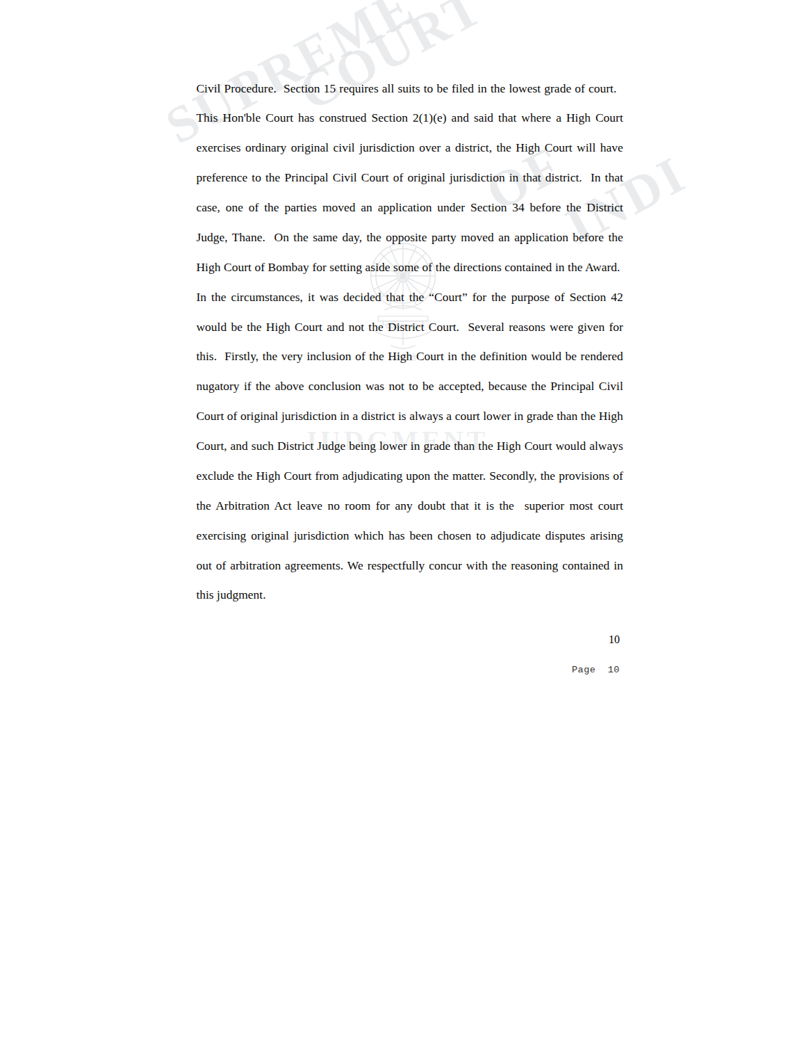SUPREME
COURT
OF
INDIA
JUDGMENT
धर्मस्ततो
Civil Procedure. Section 15 requires all suits to be filed in the lowest grade of court. This Hon'ble Court has construed Section 2(1)(e) and said that where a High Court exercises ordinary original civil jurisdiction over a district, the High Court will have preference to the Principal Civil Court of original jurisdiction in that district. In that case, one of the parties moved an application under Section 34 before the District Judge, Thane. On the same day, the opposite party moved an application before the High Court of Bombay for setting aside some of the directions contained in the Award. In the circumstances, it was decided that the “Court” for the purpose of Section 42 would be the High Court and not the District Court. Several reasons were given for this. Firstly, the very inclusion of the High Court in the definition would be rendered nugatory if the above conclusion was not to be accepted, because the Principal Civil Court of original jurisdiction in a district is always a court lower in grade than the High Court, and such District Judge being lower in grade than the High Court would always exclude the High Court from adjudicating upon the matter. Secondly, the provisions of the Arbitration Act leave no room for any doubt that it is the superior most court exercising original jurisdiction which has been chosen to adjudicate disputes arising out of arbitration agreements. We respectfully concur with the reasoning contained in this judgment.
10
Page 10